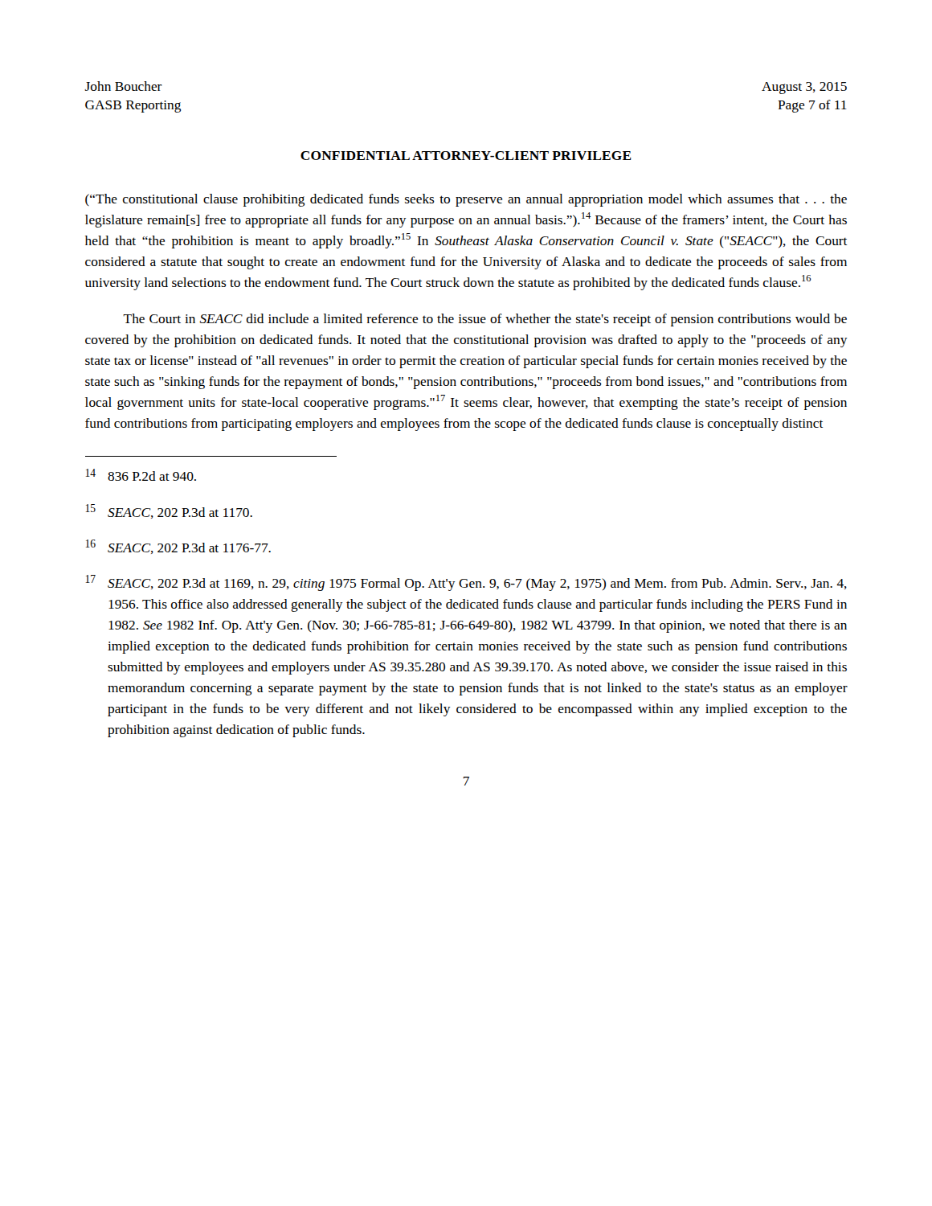John Boucher
GASB Reporting
August 3, 2015
Page 7 of 11
CONFIDENTIAL ATTORNEY-CLIENT PRIVILEGE
(“The constitutional clause prohibiting dedicated funds seeks to preserve an annual appropriation model which assumes that . . . the legislature remain[s] free to appropriate all funds for any purpose on an annual basis.”).14 Because of the framers’ intent, the Court has held that “the prohibition is meant to apply broadly.”15 In Southeast Alaska Conservation Council v. State ("SEACC"), the Court considered a statute that sought to create an endowment fund for the University of Alaska and to dedicate the proceeds of sales from university land selections to the endowment fund. The Court struck down the statute as prohibited by the dedicated funds clause.16
The Court in SEACC did include a limited reference to the issue of whether the state's receipt of pension contributions would be covered by the prohibition on dedicated funds. It noted that the constitutional provision was drafted to apply to the "proceeds of any state tax or license" instead of "all revenues" in order to permit the creation of particular special funds for certain monies received by the state such as "sinking funds for the repayment of bonds," "pension contributions," "proceeds from bond issues," and "contributions from local government units for state-local cooperative programs."17 It seems clear, however, that exempting the state’s receipt of pension fund contributions from participating employers and employees from the scope of the dedicated funds clause is conceptually distinct
14
836 P.2d at 940.
15
SEACC, 202 P.3d at 1170.
16
SEACC, 202 P.3d at 1176-77.
17
SEACC, 202 P.3d at 1169, n. 29, citing 1975 Formal Op. Att'y Gen. 9, 6-7 (May 2, 1975) and Mem. from Pub. Admin. Serv., Jan. 4, 1956. This office also addressed generally the subject of the dedicated funds clause and particular funds including the PERS Fund in 1982. See 1982 Inf. Op. Att'y Gen. (Nov. 30; J-66-785-81; J-66-649-80), 1982 WL 43799. In that opinion, we noted that there is an implied exception to the dedicated funds prohibition for certain monies received by the state such as pension fund contributions submitted by employees and employers under AS 39.35.280 and AS 39.39.170. As noted above, we consider the issue raised in this memorandum concerning a separate payment by the state to pension funds that is not linked to the state's status as an employer participant in the funds to be very different and not likely considered to be encompassed within any implied exception to the prohibition against dedication of public funds.
7